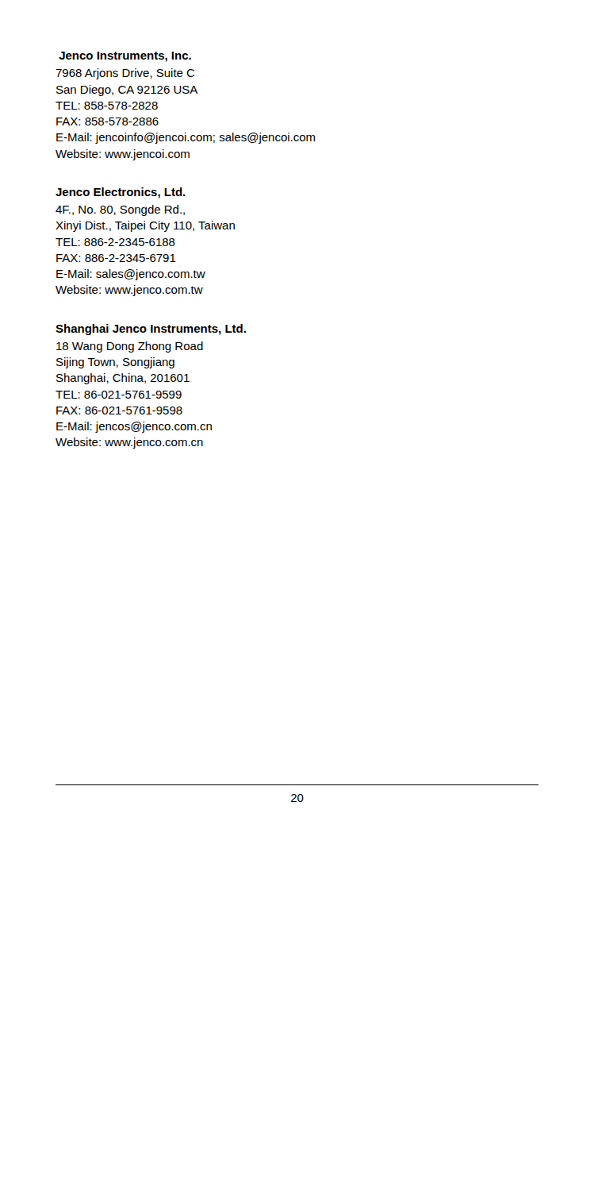Jenco Instruments, Inc.
7968 Arjons Drive, Suite C
San Diego, CA 92126 USA
TEL: 858-578-2828
FAX: 858-578-2886
E-Mail: jencoinfo@jencoi.com; sales@jencoi.com
Website: www.jencoi.com
Jenco Electronics, Ltd.
4F., No. 80, Songde Rd.,
Xinyi Dist., Taipei City 110, Taiwan
TEL: 886-2-2345-6188
FAX: 886-2-2345-6791
E-Mail: sales@jenco.com.tw
Website: www.jenco.com.tw
Shanghai Jenco Instruments, Ltd.
18 Wang Dong Zhong Road
Sijing Town, Songjiang
Shanghai, China, 201601
TEL: 86-021-5761-9599
FAX: 86-021-5761-9598
E-Mail: jencos@jenco.com.cn
Website: www.jenco.com.cn
20